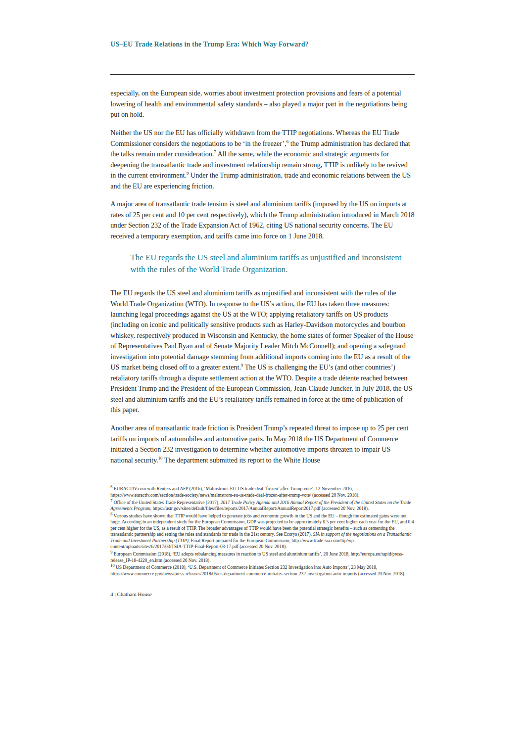US–EU Trade Relations in the Trump Era: Which Way Forward?
especially, on the European side, worries about investment protection provisions and fears of a potential lowering of health and environmental safety standards – also played a major part in the negotiations being put on hold.
Neither the US nor the EU has officially withdrawn from the TTIP negotiations. Whereas the EU Trade Commissioner considers the negotiations to be ‘in the freezer’,6 the Trump administration has declared that the talks remain under consideration.7 All the same, while the economic and strategic arguments for deepening the transatlantic trade and investment relationship remain strong, TTIP is unlikely to be revived in the current environment.8 Under the Trump administration, trade and economic relations between the US and the EU are experiencing friction.
A major area of transatlantic trade tension is steel and aluminium tariffs (imposed by the US on imports at rates of 25 per cent and 10 per cent respectively), which the Trump administration introduced in March 2018 under Section 232 of the Trade Expansion Act of 1962, citing US national security concerns. The EU received a temporary exemption, and tariffs came into force on 1 June 2018.
The EU regards the US steel and aluminium tariffs as unjustified and inconsistent with the rules of the World Trade Organization.
The EU regards the US steel and aluminium tariffs as unjustified and inconsistent with the rules of the World Trade Organization (WTO). In response to the US’s action, the EU has taken three measures: launching legal proceedings against the US at the WTO; applying retaliatory tariffs on US products (including on iconic and politically sensitive products such as Harley-Davidson motorcycles and bourbon whiskey, respectively produced in Wisconsin and Kentucky, the home states of former Speaker of the House of Representatives Paul Ryan and of Senate Majority Leader Mitch McConnell); and opening a safeguard investigation into potential damage stemming from additional imports coming into the EU as a result of the US market being closed off to a greater extent.9 The US is challenging the EU’s (and other countries’) retaliatory tariffs through a dispute settlement action at the WTO. Despite a trade détente reached between President Trump and the President of the European Commission, Jean-Claude Juncker, in July 2018, the US steel and aluminium tariffs and the EU’s retaliatory tariffs remained in force at the time of publication of this paper.
Another area of transatlantic trade friction is President Trump’s repeated threat to impose up to 25 per cent tariffs on imports of automobiles and automotive parts. In May 2018 the US Department of Commerce initiated a Section 232 investigation to determine whether automotive imports threaten to impair US national security.10 The department submitted its report to the White House
6 EURACTIV.com with Reuters and AFP (2016), ‘Malmström: EU-US trade deal ‘frozen’ after Trump vote’, 12 November 2016, https://www.euractiv.com/section/trade-society/news/malmstrom-eu-us-trade-deal-frozen-after-trump-vote/ (accessed 20 Nov. 2018).
7 Office of the United States Trade Representative (2017), 2017 Trade Policy Agenda and 2016 Annual Report of the President of the United States on the Trade Agreements Program, https://ustr.gov/sites/default/files/files/reports/2017/AnnualReport/AnnualReport2017.pdf (accessed 20 Nov. 2018).
8 Various studies have shown that TTIP would have helped to generate jobs and economic growth in the US and the EU – though the estimated gains were not huge. According to an independent study for the European Commission, GDP was projected to be approximately 0.5 per cent higher each year for the EU, and 0.4 per cent higher for the US, as a result of TTIP. The broader advantages of TTIP would have been the potential strategic benefits – such as cementing the transatlantic partnership and setting the rules and standards for trade in the 21st century. See Ecorys (2017), SIA in support of the negotiations on a Transatlantic Trade and Investment Partnership (TTIP), Final Report prepared for the European Commission, http://www.trade-sia.com/ttip/wp-content/uploads/sites/6/2017/03/TSIA-TTIP-Final-Report-03-17.pdf (accessed 20 Nov. 2018).
9 European Commission (2018), ‘EU adopts rebalancing measures in reaction to US steel and aluminium tariffs’, 20 June 2018, http://europa.eu/rapid/press-release_IP-18-4220_en.htm (accessed 20 Nov. 2018).
10 US Department of Commerce (2018), ‘U.S. Department of Commerce Initiates Section 232 Investigation into Auto Imports’, 23 May 2018, https://www.commerce.gov/news/press-releases/2018/05/us-department-commerce-initiates-section-232-investigation-auto-imports (accessed 20 Nov. 2018).
4 | Chatham House